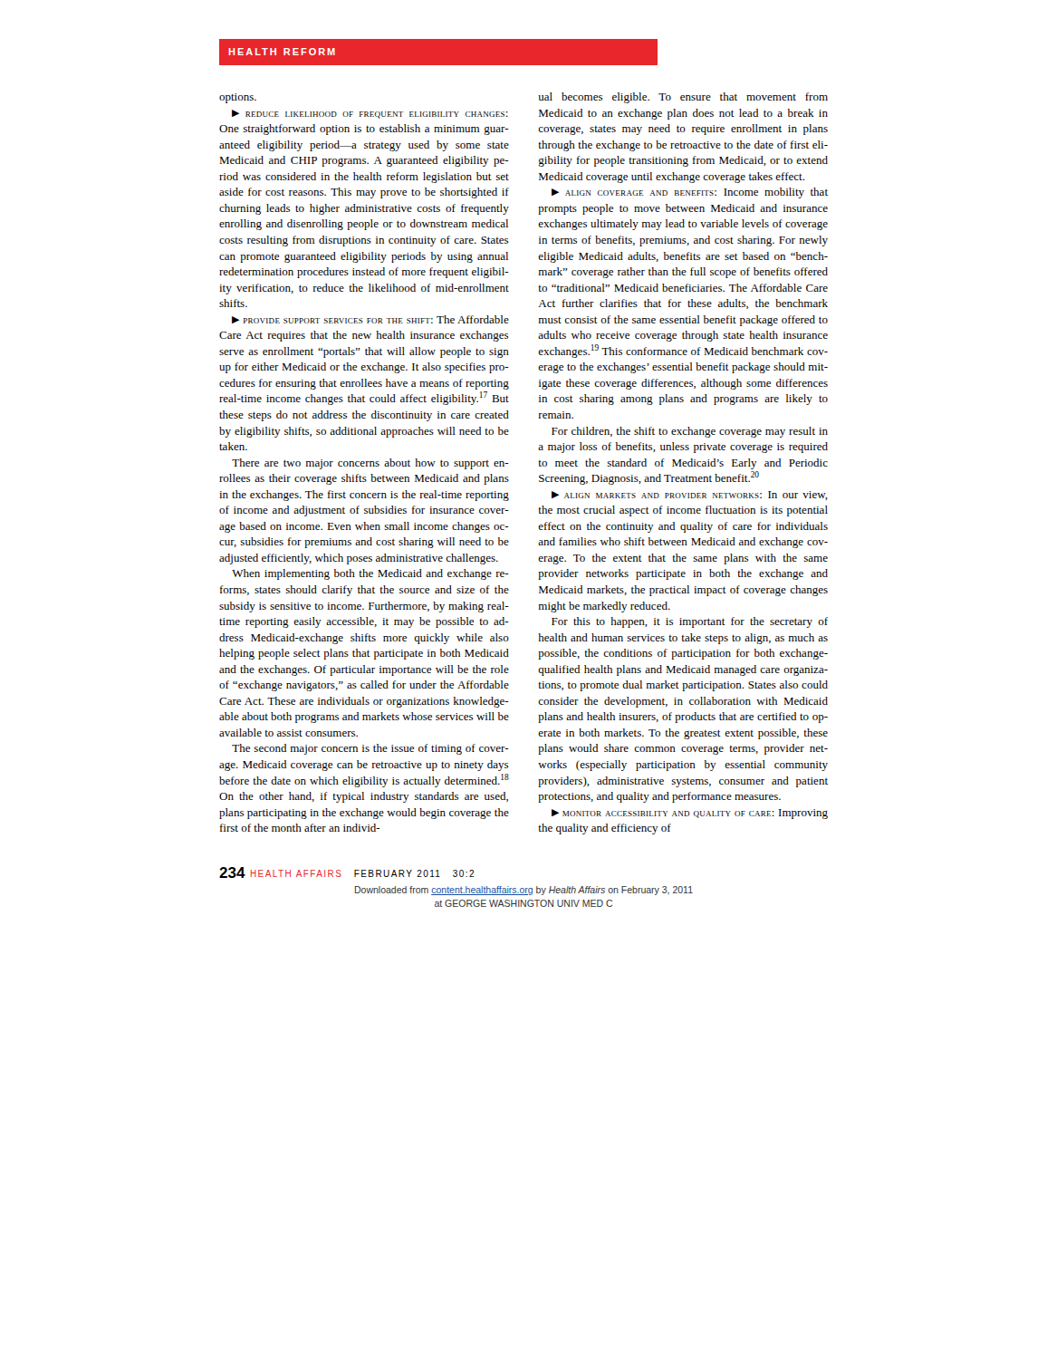HEALTH REFORM
options.
▶reduce likelihood of frequent eligibility changes: One straightforward option is to establish a minimum guaranteed eligibility period—a strategy used by some state Medicaid and CHIP programs. A guaranteed eligibility period was considered in the health reform legislation but set aside for cost reasons. This may prove to be shortsighted if churning leads to higher administrative costs of frequently enrolling and disenrolling people or to downstream medical costs resulting from disruptions in continuity of care. States can promote guaranteed eligibility periods by using annual redetermination procedures instead of more frequent eligibility verification, to reduce the likelihood of mid-enrollment shifts.
▶provide support services for the shift: The Affordable Care Act requires that the new health insurance exchanges serve as enrollment “portals” that will allow people to sign up for either Medicaid or the exchange. It also specifies procedures for ensuring that enrollees have a means of reporting real-time income changes that could affect eligibility.17 But these steps do not address the discontinuity in care created by eligibility shifts, so additional approaches will need to be taken.
There are two major concerns about how to support enrollees as their coverage shifts between Medicaid and plans in the exchanges. The first concern is the real-time reporting of income and adjustment of subsidies for insurance coverage based on income. Even when small income changes occur, subsidies for premiums and cost sharing will need to be adjusted efficiently, which poses administrative challenges.
When implementing both the Medicaid and exchange reforms, states should clarify that the source and size of the subsidy is sensitive to income. Furthermore, by making real-time reporting easily accessible, it may be possible to address Medicaid-exchange shifts more quickly while also helping people select plans that participate in both Medicaid and the exchanges. Of particular importance will be the role of “exchange navigators,” as called for under the Affordable Care Act. These are individuals or organizations knowledgeable about both programs and markets whose services will be available to assist consumers.
The second major concern is the issue of timing of coverage. Medicaid coverage can be retroactive up to ninety days before the date on which eligibility is actually determined.18 On the other hand, if typical industry standards are used, plans participating in the exchange would begin coverage the first of the month after an individ-
ual becomes eligible. To ensure that movement from Medicaid to an exchange plan does not lead to a break in coverage, states may need to require enrollment in plans through the exchange to be retroactive to the date of first eligibility for people transitioning from Medicaid, or to extend Medicaid coverage until exchange coverage takes effect.
▶align coverage and benefits: Income mobility that prompts people to move between Medicaid and insurance exchanges ultimately may lead to variable levels of coverage in terms of benefits, premiums, and cost sharing. For newly eligible Medicaid adults, benefits are set based on “benchmark” coverage rather than the full scope of benefits offered to “traditional” Medicaid beneficiaries. The Affordable Care Act further clarifies that for these adults, the benchmark must consist of the same essential benefit package offered to adults who receive coverage through state health insurance exchanges.19 This conformance of Medicaid benchmark coverage to the exchanges’ essential benefit package should mitigate these coverage differences, although some differences in cost sharing among plans and programs are likely to remain.
For children, the shift to exchange coverage may result in a major loss of benefits, unless private coverage is required to meet the standard of Medicaid’s Early and Periodic Screening, Diagnosis, and Treatment benefit.20
▶align markets and provider networks: In our view, the most crucial aspect of income fluctuation is its potential effect on the continuity and quality of care for individuals and families who shift between Medicaid and exchange coverage. To the extent that the same plans with the same provider networks participate in both the exchange and Medicaid markets, the practical impact of coverage changes might be markedly reduced.
For this to happen, it is important for the secretary of health and human services to take steps to align, as much as possible, the conditions of participation for both exchange-qualified health plans and Medicaid managed care organizations, to promote dual market participation. States also could consider the development, in collaboration with Medicaid plans and health insurers, of products that are certified to operate in both markets. To the greatest extent possible, these plans would share common coverage terms, provider networks (especially participation by essential community providers), administrative systems, consumer and patient protections, and quality and performance measures.
▶monitor accessibility and quality of care: Improving the quality and efficiency of
234
HEALTH AFFAIRS FEBRUARY 2011 30:2
Downloaded from content.healthaffairs.org by Health Affairs on February 3, 2011 at GEORGE WASHINGTON UNIV MED C